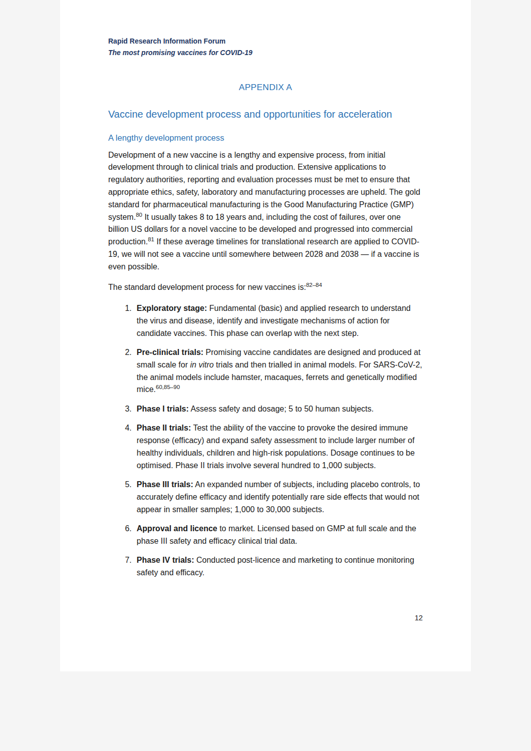Rapid Research Information Forum
The most promising vaccines for COVID-19
APPENDIX A
Vaccine development process and opportunities for acceleration
A lengthy development process
Development of a new vaccine is a lengthy and expensive process, from initial development through to clinical trials and production. Extensive applications to regulatory authorities, reporting and evaluation processes must be met to ensure that appropriate ethics, safety, laboratory and manufacturing processes are upheld. The gold standard for pharmaceutical manufacturing is the Good Manufacturing Practice (GMP) system.80 It usually takes 8 to 18 years and, including the cost of failures, over one billion US dollars for a novel vaccine to be developed and progressed into commercial production.81 If these average timelines for translational research are applied to COVID-19, we will not see a vaccine until somewhere between 2028 and 2038 — if a vaccine is even possible.
The standard development process for new vaccines is:82–84
Exploratory stage: Fundamental (basic) and applied research to understand the virus and disease, identify and investigate mechanisms of action for candidate vaccines. This phase can overlap with the next step.
Pre-clinical trials: Promising vaccine candidates are designed and produced at small scale for in vitro trials and then trialled in animal models. For SARS-CoV-2, the animal models include hamster, macaques, ferrets and genetically modified mice.60,85–90
Phase I trials: Assess safety and dosage; 5 to 50 human subjects.
Phase II trials: Test the ability of the vaccine to provoke the desired immune response (efficacy) and expand safety assessment to include larger number of healthy individuals, children and high-risk populations. Dosage continues to be optimised. Phase II trials involve several hundred to 1,000 subjects.
Phase III trials: An expanded number of subjects, including placebo controls, to accurately define efficacy and identify potentially rare side effects that would not appear in smaller samples; 1,000 to 30,000 subjects.
Approval and licence to market. Licensed based on GMP at full scale and the phase III safety and efficacy clinical trial data.
Phase IV trials: Conducted post-licence and marketing to continue monitoring safety and efficacy.
12